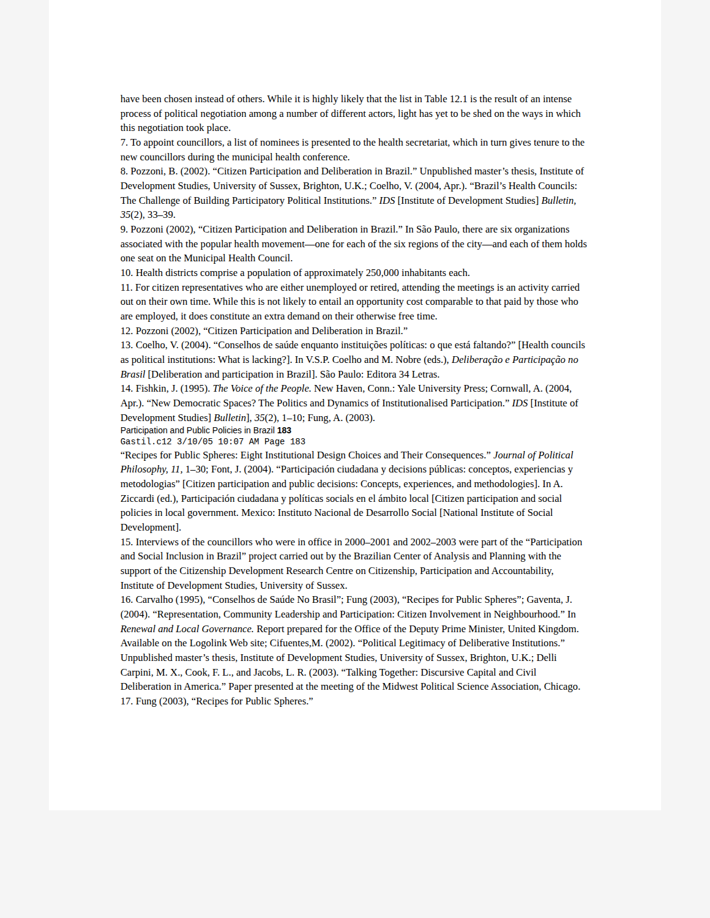have been chosen instead of others. While it is highly likely that the list in Table 12.1 is the result of an intense process of political negotiation among a number of different actors, light has yet to be shed on the ways in which this negotiation took place.
7. To appoint councillors, a list of nominees is presented to the health secretariat, which in turn gives tenure to the new councillors during the municipal health conference.
8. Pozzoni, B. (2002). “Citizen Participation and Deliberation in Brazil.” Unpublished master’s thesis, Institute of Development Studies, University of Sussex, Brighton, U.K.; Coelho, V. (2004, Apr.). “Brazil’s Health Councils: The Challenge of Building Participatory Political Institutions.” IDS [Institute of Development Studies] Bulletin, 35(2), 33–39.
9. Pozzoni (2002), “Citizen Participation and Deliberation in Brazil.” In São Paulo, there are six organizations associated with the popular health movement—one for each of the six regions of the city—and each of them holds one seat on the Municipal Health Council.
10. Health districts comprise a population of approximately 250,000 inhabitants each.
11. For citizen representatives who are either unemployed or retired, attending the meetings is an activity carried out on their own time. While this is not likely to entail an opportunity cost comparable to that paid by those who are employed, it does constitute an extra demand on their otherwise free time.
12. Pozzoni (2002), “Citizen Participation and Deliberation in Brazil.”
13. Coelho, V. (2004). “Conselhos de saúde enquanto instituições políticas: o que está faltando?” [Health councils as political institutions: What is lacking?]. In V.S.P. Coelho and M. Nobre (eds.), Deliberação e Participação no Brasil [Deliberation and participation in Brazil]. São Paulo: Editora 34 Letras.
14. Fishkin, J. (1995). The Voice of the People. New Haven, Conn.: Yale University Press; Cornwall, A. (2004, Apr.). “New Democratic Spaces? The Politics and Dynamics of Institutionalised Participation.” IDS [Institute of Development Studies] Bulletin], 35(2), 1–10; Fung, A. (2003).
Participation and Public Policies in Brazil 183
Gastil.c12 3/10/05 10:07 AM Page 183
“Recipes for Public Spheres: Eight Institutional Design Choices and Their Consequences.” Journal of Political Philosophy, 11, 1–30; Font, J. (2004). “Participación ciudadana y decisions públicas: conceptos, experiencias y metodologias” [Citizen participation and public decisions: Concepts, experiences, and methodologies]. In A. Ziccardi (ed.), Participación ciudadana y políticas socials en el ámbito local [Citizen participation and social policies in local government. Mexico: Instituto Nacional de Desarrollo Social [National Institute of Social Development].
15. Interviews of the councillors who were in office in 2000–2001 and 2002–2003 were part of the “Participation and Social Inclusion in Brazil” project carried out by the Brazilian Center of Analysis and Planning with the support of the Citizenship Development Research Centre on Citizenship, Participation and Accountability, Institute of Development Studies, University of Sussex.
16. Carvalho (1995), “Conselhos de Saúde No Brasil”; Fung (2003), “Recipes for Public Spheres”; Gaventa, J. (2004). “Representation, Community Leadership and Participation: Citizen Involvement in Neighbourhood.” In Renewal and Local Governance. Report prepared for the Office of the Deputy Prime Minister, United Kingdom. Available on the Logolink Web site; Cifuentes,M. (2002). “Political Legitimacy of Deliberative Institutions.” Unpublished master’s thesis, Institute of Development Studies, University of Sussex, Brighton, U.K.; Delli Carpini, M. X., Cook, F. L., and Jacobs, L. R. (2003). “Talking Together: Discursive Capital and Civil Deliberation in America.” Paper presented at the meeting of the Midwest Political Science Association, Chicago.
17. Fung (2003), “Recipes for Public Spheres.”